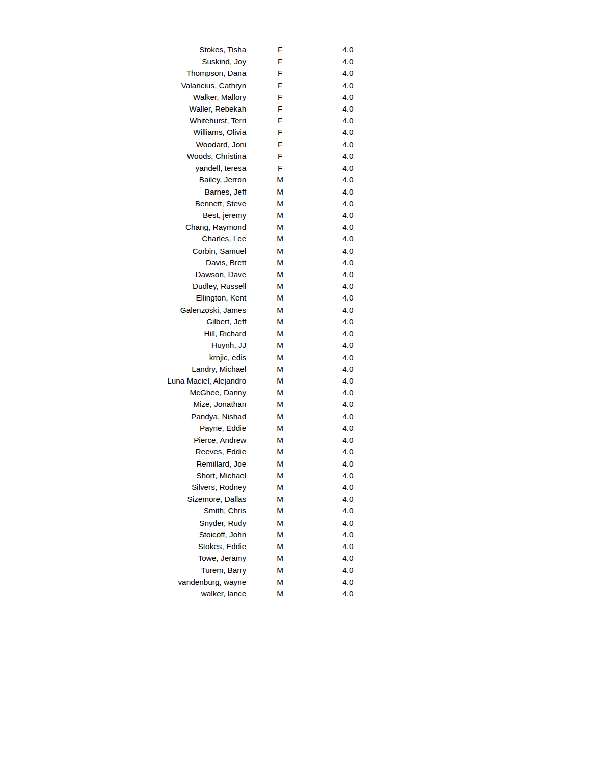| Stokes, Tisha | F | 4.0 | |
| Suskind, Joy | F | 4.0 | |
| Thompson, Dana | F | 4.0 | |
| Valancius, Cathryn | F | 4.0 | |
| Walker, Mallory | F | 4.0 | |
| Waller, Rebekah | F | 4.0 | |
| Whitehurst, Terri | F | 4.0 | |
| Williams, Olivia | F | 4.0 | |
| Woodard, Joni | F | 4.0 | |
| Woods, Christina | F | 4.0 | |
| yandell, teresa | F | 4.0 | |
| Bailey, Jerron | M | 4.0 | |
| Barnes, Jeff | M | 4.0 | |
| Bennett, Steve | M | 4.0 | |
| Best, jeremy | M | 4.0 | |
| Chang, Raymond | M | 4.0 | |
| Charles, Lee | M | 4.0 | |
| Corbin, Samuel | M | 4.0 | |
| Davis, Brett | M | 4.0 | |
| Dawson, Dave | M | 4.0 | |
| Dudley, Russell | M | 4.0 | |
| Ellington, Kent | M | 4.0 | |
| Galenzoski, James | M | 4.0 | |
| Gilbert, Jeff | M | 4.0 | |
| Hill, Richard | M | 4.0 | |
| Huynh, JJ | M | 4.0 | |
| krnjic, edis | M | 4.0 | |
| Landry, Michael | M | 4.0 | |
| Luna Maciel, Alejandro | M | 4.0 | |
| McGhee, Danny | M | 4.0 | |
| Mize, Jonathan | M | 4.0 | |
| Pandya, Nishad | M | 4.0 | |
| Payne, Eddie | M | 4.0 | |
| Pierce, Andrew | M | 4.0 | |
| Reeves, Eddie | M | 4.0 | |
| Remillard, Joe | M | 4.0 | |
| Short, Michael | M | 4.0 | |
| Silvers, Rodney | M | 4.0 | |
| Sizemore, Dallas | M | 4.0 | |
| Smith, Chris | M | 4.0 | |
| Snyder, Rudy | M | 4.0 | |
| Stoicoff, John | M | 4.0 | |
| Stokes, Eddie | M | 4.0 | |
| Towe, Jeramy | M | 4.0 | |
| Turem, Barry | M | 4.0 | |
| vandenburg, wayne | M | 4.0 | |
| walker, lance | M | 4.0 | |